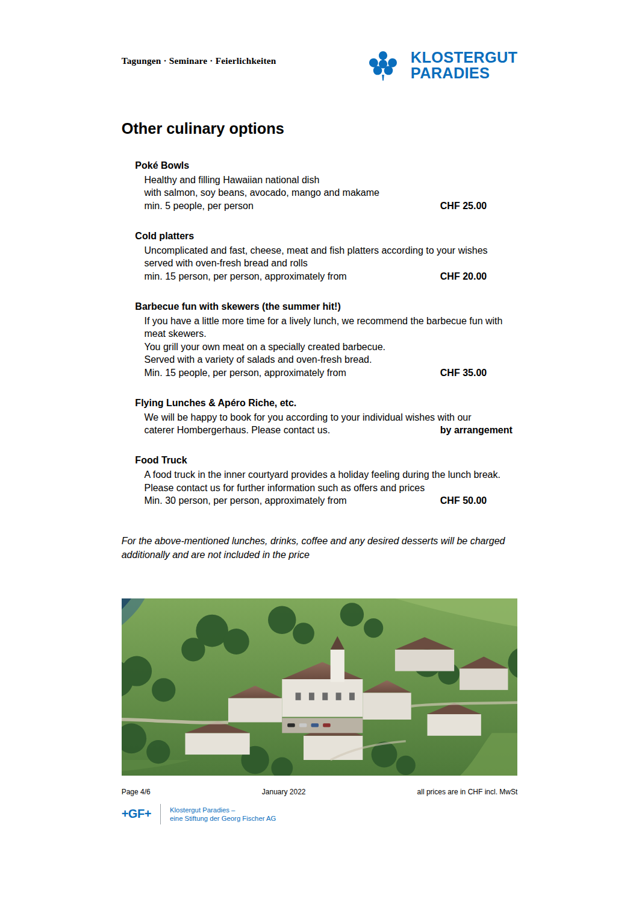Tagungen · Seminare · Feierlichkeiten
KLOSTERGUT
PARADIES
Other culinary options
Poké Bowls
Healthy and filling Hawaiian national dish
with salmon, soy beans, avocado, mango and makame
min. 5 people, per person CHF 25.00
Cold platters
Uncomplicated and fast, cheese, meat and fish platters according to your wishes
served with oven-fresh bread and rolls
min. 15 person, per person, approximately from CHF 20.00
Barbecue fun with skewers (the summer hit!)
If you have a little more time for a lively lunch, we recommend the barbecue fun with meat skewers.
You grill your own meat on a specially created barbecue.
Served with a variety of salads and oven-fresh bread.
Min. 15 people, per person, approximately from CHF 35.00
Flying Lunches & Apéro Riche, etc.
We will be happy to book for you according to your individual wishes with our
caterer Hombergerhaus. Please contact us. by arrangement
Food Truck
A food truck in the inner courtyard provides a holiday feeling during the lunch break.
Please contact us for further information such as offers and prices
Min. 30 person, per person, approximately from CHF 50.00
For the above-mentioned lunches, drinks, coffee and any desired desserts will be charged additionally and are not included in the price
Page 4/6 January 2022 all prices are in CHF incl. MwSt
+GF+ Klostergut Paradies –
eine Stiftung der Georg Fischer AG